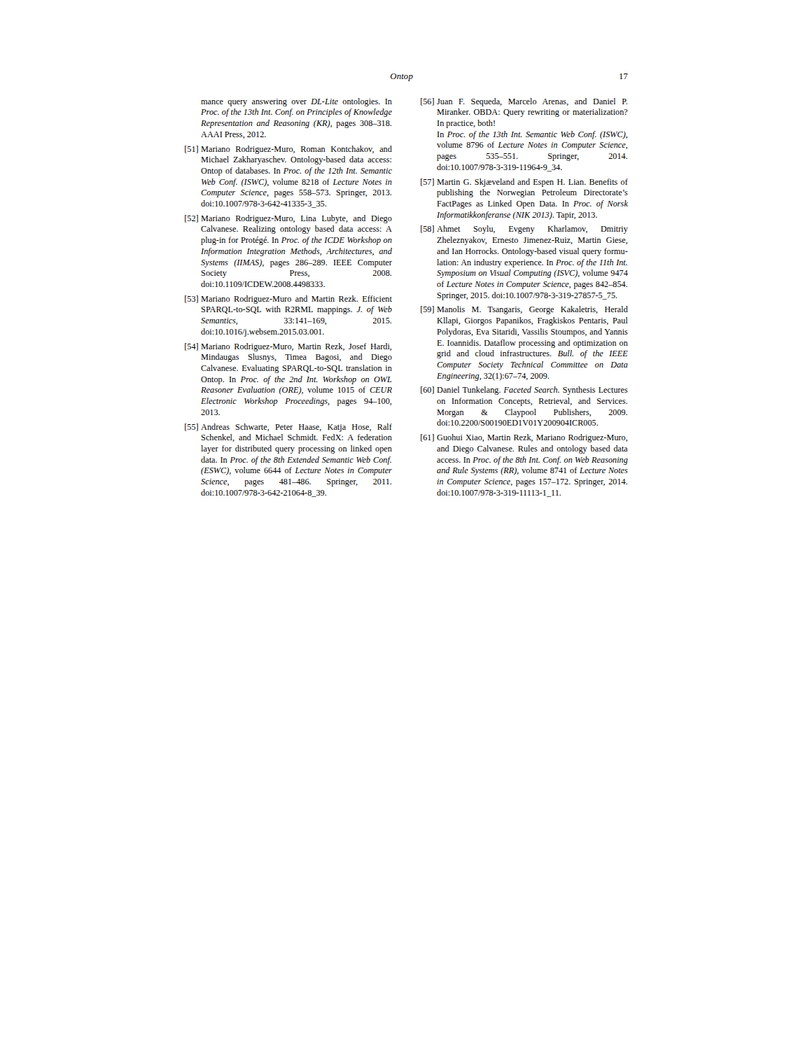Ontop 17
mance query answering over DL-Lite ontologies. In Proc. of the 13th Int. Conf. on Principles of Knowledge Representation and Reasoning (KR), pages 308–318. AAAI Press, 2012.
[51] Mariano Rodriguez-Muro, Roman Kontchakov, and Michael Zakharyaschev. Ontology-based data access: Ontop of databases. In Proc. of the 12th Int. Semantic Web Conf. (ISWC), volume 8218 of Lecture Notes in Computer Science, pages 558–573. Springer, 2013. doi:10.1007/978-3-642-41335-3_35.
[52] Mariano Rodriguez-Muro, Lina Lubyte, and Diego Calvanese. Realizing ontology based data access: A plug-in for Protégé. In Proc. of the ICDE Workshop on Information Integration Methods, Architectures, and Systems (IIMAS), pages 286–289. IEEE Computer Society Press, 2008. doi:10.1109/ICDEW.2008.4498333.
[53] Mariano Rodriguez-Muro and Martin Rezk. Efficient SPARQL-to-SQL with R2RML mappings. J. of Web Semantics, 33:141–169, 2015. doi:10.1016/j.websem.2015.03.001.
[54] Mariano Rodriguez-Muro, Martin Rezk, Josef Hardi, Mindaugas Slusnys, Timea Bagosi, and Diego Calvanese. Evaluating SPARQL-to-SQL translation in Ontop. In Proc. of the 2nd Int. Workshop on OWL Reasoner Evaluation (ORE), volume 1015 of CEUR Electronic Workshop Proceedings, pages 94–100, 2013.
[55] Andreas Schwarte, Peter Haase, Katja Hose, Ralf Schenkel, and Michael Schmidt. FedX: A federation layer for distributed query processing on linked open data. In Proc. of the 8th Extended Semantic Web Conf. (ESWC), volume 6644 of Lecture Notes in Computer Science, pages 481–486. Springer, 2011. doi:10.1007/978-3-642-21064-8_39.
[56] Juan F. Sequeda, Marcelo Arenas, and Daniel P. Miranker. OBDA: Query rewriting or materialization? In practice, both!
In Proc. of the 13th Int. Semantic Web Conf. (ISWC), volume 8796 of Lecture Notes in Computer Science, pages 535–551. Springer, 2014. doi:10.1007/978-3-319-11964-9_34.
[57] Martin G. Skjæveland and Espen H. Lian. Benefits of publishing the Norwegian Petroleum Directorate’s FactPages as Linked Open Data. In Proc. of Norsk Informatikkonferanse (NIK 2013). Tapir, 2013.
[58] Ahmet Soylu, Evgeny Kharlamov, Dmitriy Zheleznyakov, Ernesto Jimenez-Ruiz, Martin Giese, and Ian Horrocks. Ontology-based visual query formulation: An industry experience. In Proc. of the 11th Int. Symposium on Visual Computing (ISVC), volume 9474 of Lecture Notes in Computer Science, pages 842–854. Springer, 2015. doi:10.1007/978-3-319-27857-5_75.
[59] Manolis M. Tsangaris, George Kakaletris, Herald Kllapi, Giorgos Papanikos, Fragkiskos Pentaris, Paul Polydoras, Eva Sitaridi, Vassilis Stoumpos, and Yannis E. Ioannidis. Dataflow processing and optimization on grid and cloud infrastructures. Bull. of the IEEE Computer Society Technical Committee on Data Engineering, 32(1):67–74, 2009.
[60] Daniel Tunkelang. Faceted Search. Synthesis Lectures on Information Concepts, Retrieval, and Services. Morgan & Claypool Publishers, 2009. doi:10.2200/S00190ED1V01Y200904ICR005.
[61] Guohui Xiao, Martin Rezk, Mariano Rodriguez-Muro, and Diego Calvanese. Rules and ontology based data access. In Proc. of the 8th Int. Conf. on Web Reasoning and Rule Systems (RR), volume 8741 of Lecture Notes in Computer Science, pages 157–172. Springer, 2014. doi:10.1007/978-3-319-11113-1_11.